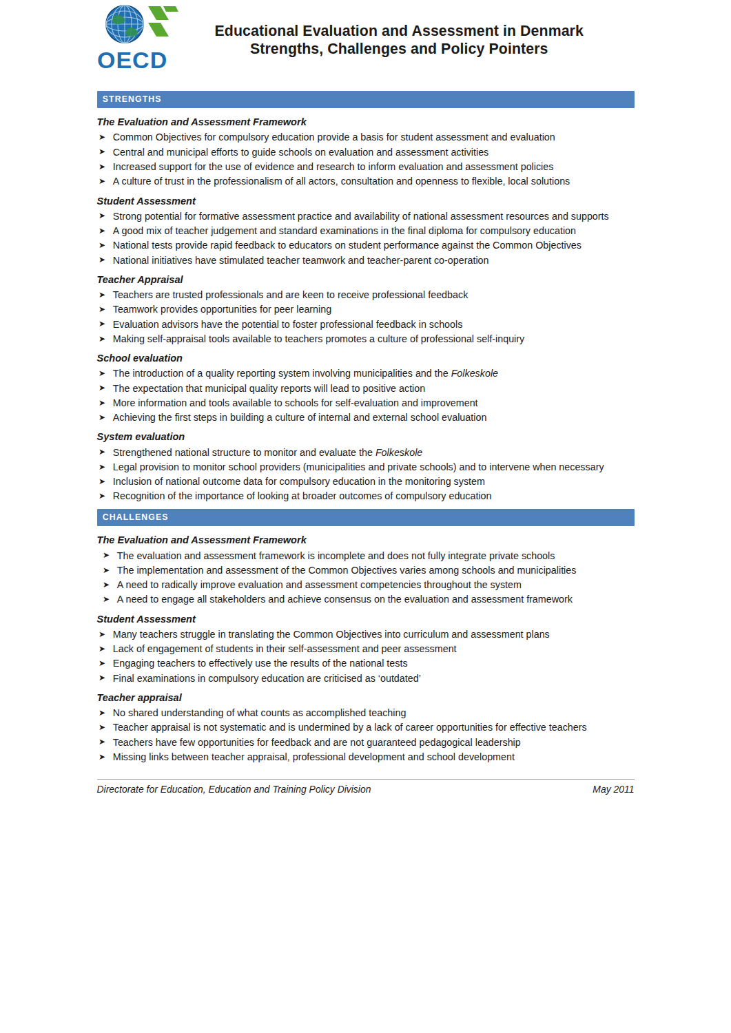OECD
Educational Evaluation and Assessment in Denmark Strengths, Challenges and Policy Pointers
Strengths
The Evaluation and Assessment Framework
Common Objectives for compulsory education provide a basis for student assessment and evaluation
Central and municipal efforts to guide schools on evaluation and assessment activities
Increased support for the use of evidence and research to inform evaluation and assessment policies
A culture of trust in the professionalism of all actors, consultation and openness to flexible, local solutions
Student Assessment
Strong potential for formative assessment practice and availability of national assessment resources and supports
A good mix of teacher judgement and standard examinations in the final diploma for compulsory education
National tests provide rapid feedback to educators on student performance against the Common Objectives
National initiatives have stimulated teacher teamwork and teacher-parent co-operation
Teacher Appraisal
Teachers are trusted professionals and are keen to receive professional feedback
Teamwork provides opportunities for peer learning
Evaluation advisors have the potential to foster professional feedback in schools
Making self-appraisal tools available to teachers promotes a culture of professional self-inquiry
School evaluation
The introduction of a quality reporting system involving municipalities and the Folkeskole
The expectation that municipal quality reports will lead to positive action
More information and tools available to schools for self-evaluation and improvement
Achieving the first steps in building a culture of internal and external school evaluation
System evaluation
Strengthened national structure to monitor and evaluate the Folkeskole
Legal provision to monitor school providers (municipalities and private schools) and to intervene when necessary
Inclusion of national outcome data for compulsory education in the monitoring system
Recognition of the importance of looking at broader outcomes of compulsory education
Challenges
The Evaluation and Assessment Framework
The evaluation and assessment framework is incomplete and does not fully integrate private schools
The implementation and assessment of the Common Objectives varies among schools and municipalities
A need to radically improve evaluation and assessment competencies throughout the system
A need to engage all stakeholders and achieve consensus on the evaluation and assessment framework
Student Assessment
Many teachers struggle in translating the Common Objectives into curriculum and assessment plans
Lack of engagement of students in their self-assessment and peer assessment
Engaging teachers to effectively use the results of the national tests
Final examinations in compulsory education are criticised as ‘outdated’
Teacher appraisal
No shared understanding of what counts as accomplished teaching
Teacher appraisal is not systematic and is undermined by a lack of career opportunities for effective teachers
Teachers have few opportunities for feedback and are not guaranteed pedagogical leadership
Missing links between teacher appraisal, professional development and school development
Directorate for Education, Education and Training Policy Division May 2011